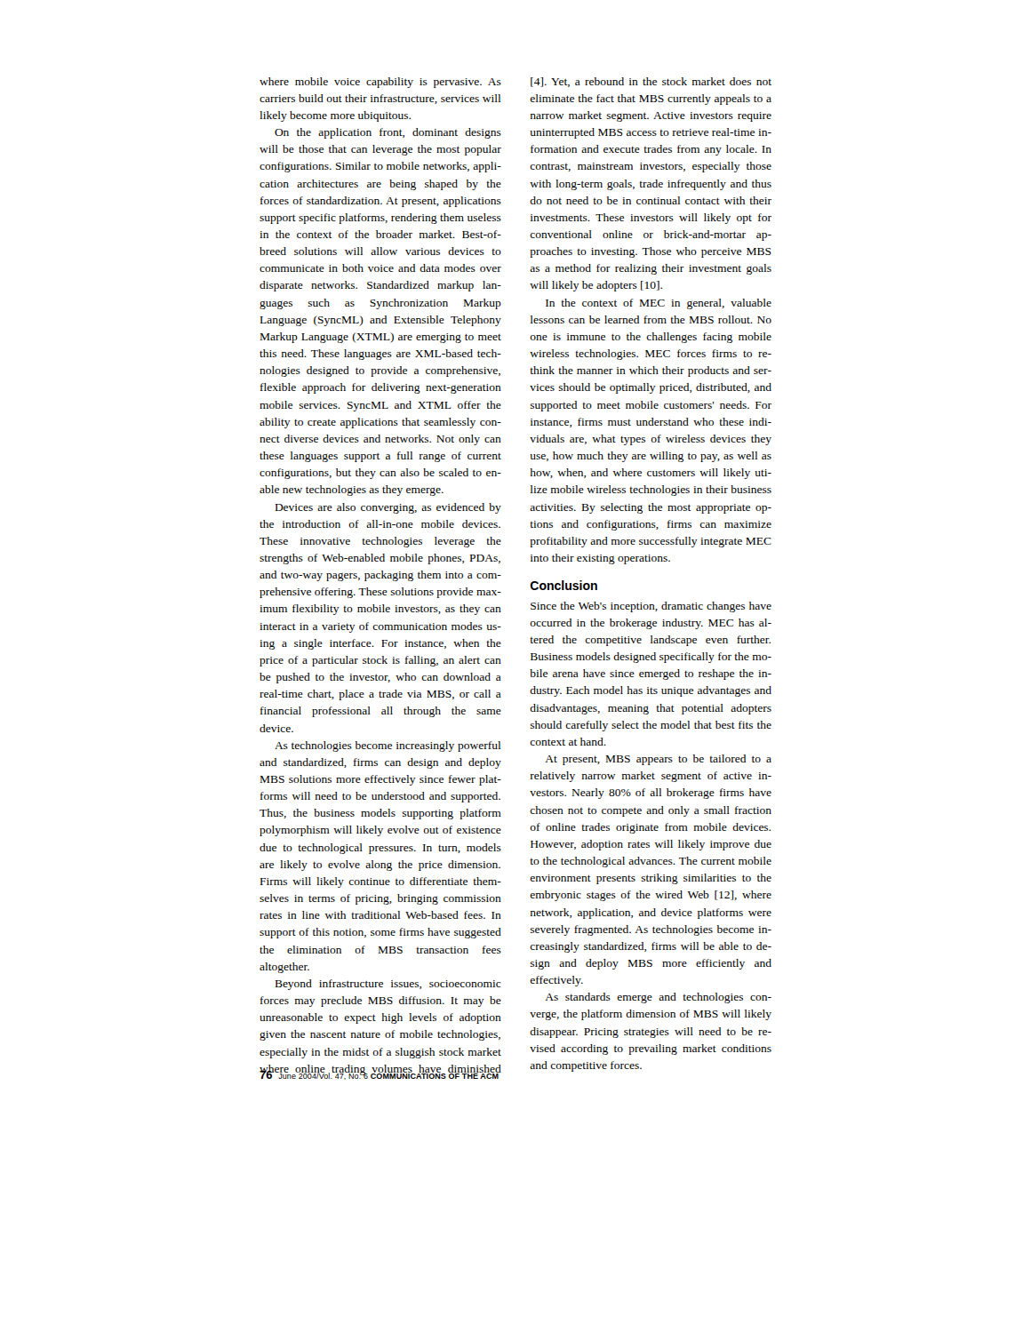where mobile voice capability is pervasive. As carriers build out their infrastructure, services will likely become more ubiquitous.
On the application front, dominant designs will be those that can leverage the most popular configurations. Similar to mobile networks, application architectures are being shaped by the forces of standardization. At present, applications support specific platforms, rendering them useless in the context of the broader market. Best-of-breed solutions will allow various devices to communicate in both voice and data modes over disparate networks. Standardized markup languages such as Synchronization Markup Language (SyncML) and Extensible Telephony Markup Language (XTML) are emerging to meet this need. These languages are XML-based technologies designed to provide a comprehensive, flexible approach for delivering next-generation mobile services. SyncML and XTML offer the ability to create applications that seamlessly connect diverse devices and networks. Not only can these languages support a full range of current configurations, but they can also be scaled to enable new technologies as they emerge.
Devices are also converging, as evidenced by the introduction of all-in-one mobile devices. These innovative technologies leverage the strengths of Web-enabled mobile phones, PDAs, and two-way pagers, packaging them into a comprehensive offering. These solutions provide maximum flexibility to mobile investors, as they can interact in a variety of communication modes using a single interface. For instance, when the price of a particular stock is falling, an alert can be pushed to the investor, who can download a real-time chart, place a trade via MBS, or call a financial professional all through the same device.
As technologies become increasingly powerful and standardized, firms can design and deploy MBS solutions more effectively since fewer platforms will need to be understood and supported. Thus, the business models supporting platform polymorphism will likely evolve out of existence due to technological pressures. In turn, models are likely to evolve along the price dimension. Firms will likely continue to differentiate themselves in terms of pricing, bringing commission rates in line with traditional Web-based fees. In support of this notion, some firms have suggested the elimination of MBS transaction fees altogether.
Beyond infrastructure issues, socioeconomic forces may preclude MBS diffusion. It may be unreasonable to expect high levels of adoption given the nascent nature of mobile technologies, especially in the midst of a sluggish stock market where online trading volumes have diminished [4]. Yet, a rebound in the stock market does not eliminate the fact that MBS currently appeals to a narrow market segment. Active investors require uninterrupted MBS access to retrieve real-time information and execute trades from any locale. In contrast, mainstream investors, especially those with long-term goals, trade infrequently and thus do not need to be in continual contact with their investments. These investors will likely opt for conventional online or brick-and-mortar approaches to investing. Those who perceive MBS as a method for realizing their investment goals will likely be adopters [10].
In the context of MEC in general, valuable lessons can be learned from the MBS rollout. No one is immune to the challenges facing mobile wireless technologies. MEC forces firms to rethink the manner in which their products and services should be optimally priced, distributed, and supported to meet mobile customers' needs. For instance, firms must understand who these individuals are, what types of wireless devices they use, how much they are willing to pay, as well as how, when, and where customers will likely utilize mobile wireless technologies in their business activities. By selecting the most appropriate options and configurations, firms can maximize profitability and more successfully integrate MEC into their existing operations.
Conclusion
Since the Web's inception, dramatic changes have occurred in the brokerage industry. MEC has altered the competitive landscape even further. Business models designed specifically for the mobile arena have since emerged to reshape the industry. Each model has its unique advantages and disadvantages, meaning that potential adopters should carefully select the model that best fits the context at hand.
At present, MBS appears to be tailored to a relatively narrow market segment of active investors. Nearly 80% of all brokerage firms have chosen not to compete and only a small fraction of online trades originate from mobile devices. However, adoption rates will likely improve due to the technological advances. The current mobile environment presents striking similarities to the embryonic stages of the wired Web [12], where network, application, and device platforms were severely fragmented. As technologies become increasingly standardized, firms will be able to design and deploy MBS more efficiently and effectively.
As standards emerge and technologies converge, the platform dimension of MBS will likely disappear. Pricing strategies will need to be revised according to prevailing market conditions and competitive forces.
76 June 2004/Vol. 47, No. 6 COMMUNICATIONS OF THE ACM